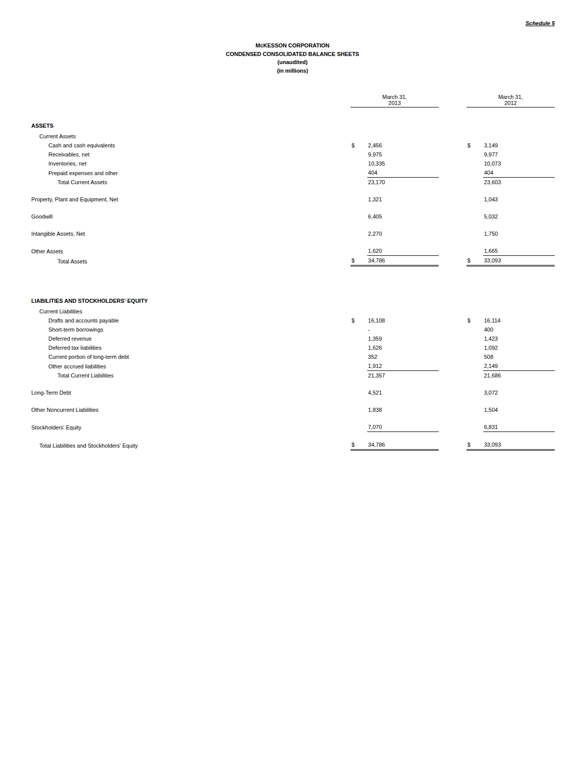Schedule 5
McKESSON CORPORATION
CONDENSED CONSOLIDATED BALANCE SHEETS
(unaudited)
(in millions)
| | March 31, 2013 | | March 31, 2012 |
| ASSETS | | | | | |
| Current Assets | | | | | |
| Cash and cash equivalents | $ | 2,456 | | $ | 3,149 |
| Receivables, net | | 9,975 | | | 9,977 |
| Inventories, net | | 10,335 | | | 10,073 |
| Prepaid expenses and other | | 404 | | | 404 |
| Total Current Assets | | 23,170 | | | 23,603 |
| Property, Plant and Equipment, Net | | 1,321 | | | 1,043 |
| Goodwill | | 6,405 | | | 5,032 |
| Intangible Assets, Net | | 2,270 | | | 1,750 |
| Other Assets | | 1,620 | | | 1,665 |
| Total Assets | $ | 34,786 | | $ | 33,093 |
| LIABILITIES AND STOCKHOLDERS' EQUITY | | | | | |
| Current Liabilities | | | | | |
| Drafts and accounts payable | $ | 16,108 | | $ | 16,114 |
| Short-term borrowings | | - | | | 400 |
| Deferred revenue | | 1,359 | | | 1,423 |
| Deferred tax liabilities | | 1,626 | | | 1,092 |
| Current portion of long-term debt | | 352 | | | 508 |
| Other accrued liabilities | | 1,912 | | | 2,149 |
| Total Current Liabilities | | 21,357 | | | 21,686 |
| Long-Term Debt | | 4,521 | | | 3,072 |
| Other Noncurrent Liabilities | | 1,838 | | | 1,504 |
| Stockholders' Equity | | 7,070 | | | 6,831 |
| Total Liabilities and Stockholders' Equity | $ | 34,786 | | $ | 33,093 |